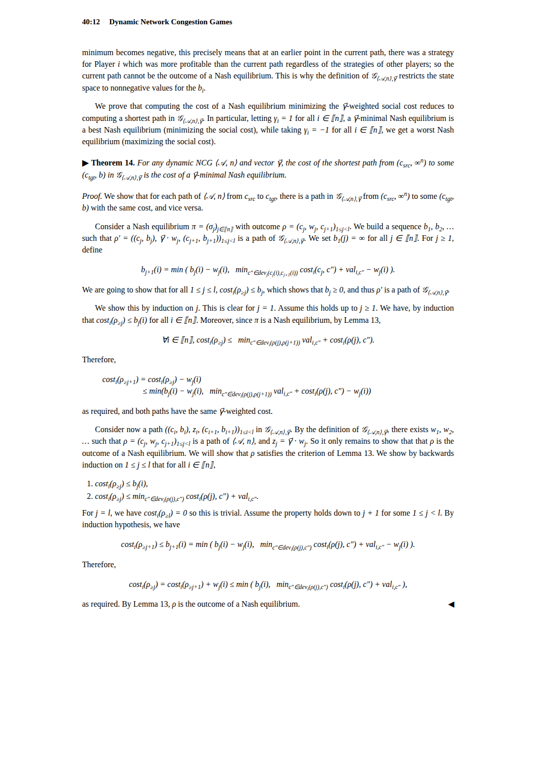40:12 Dynamic Network Congestion Games
minimum becomes negative, this precisely means that at an earlier point in the current path, there was a strategy for Player i which was more profitable than the current path regardless of the strategies of other players; so the current path cannot be the outcome of a Nash equilibrium. This is why the definition of 𝒢⟨𝒜,n⟩,γ⃗ restricts the state space to nonnegative values for the bi.
We prove that computing the cost of a Nash equilibrium minimizing the γ⃗-weighted social cost reduces to computing a shortest path in 𝒢⟨𝒜,n⟩,γ⃗. In particular, letting γi = 1 for all i ∈ ⟦n⟧, a γ⃗-minimal Nash equilibrium is a best Nash equilibrium (minimizing the social cost), while taking γi = −1 for all i ∈ ⟦n⟧, we get a worst Nash equilibrium (maximizing the social cost).
▶ Theorem 14. For any dynamic NCG ⟨𝒜, n⟩ and vector γ⃗, the cost of the shortest path from (csrc, ∞n) to some (ctgt, b) in 𝒢⟨𝒜,n⟩,γ⃗ is the cost of a γ⃗-minimal Nash equilibrium.
Proof. We show that for each path of ⟨𝒜, n⟩ from csrc to ctgt, there is a path in 𝒢⟨𝒜,n⟩,γ⃗ from (csrc, ∞n) to some (ctgt, b) with the same cost, and vice versa.
Consider a Nash equilibrium π = (σj)j∈⟦n⟧ with outcome ρ = (cj, wj, cj+1)1≤j<l. We build a sequence b1, b2, … such that ρ′ = ((cj, bj), γ⃗ · wj, (cj+1, bj+1))1≤j<l is a path of 𝒢⟨𝒜,n⟩,γ⃗. We set b1(j) = ∞ for all j ∈ ⟦n⟧. For j ≥ 1, define
bj+1(i) = min ( bj(i) − wj(i), minc″∈devj(cj(i),cj+1(i)) costi(cj, c″) + vali,c″ − wj(i) ).
We are going to show that for all 1 ≤ j ≤ l, costi(ρ≥j) ≤ bj, which shows that bj ≥ 0, and thus ρ′ is a path of 𝒢⟨𝒜,n⟩,γ⃗.
We show this by induction on j. This is clear for j = 1. Assume this holds up to j ≥ 1. We have, by induction that costi(ρ≥j) ≤ bj(i) for all i ∈ ⟦n⟧. Moreover, since π is a Nash equilibrium, by Lemma 13,
∀i ∈ ⟦n⟧, costi(ρ≥j) ≤ minc″∈devi(ρ(j),ρ(j+1)) vali,c″ + costi(ρ(j), c″).
Therefore,
costi(ρ≥j+1) = costi(ρ≥j) − wj(i)
≤ min(bj(i) − wj(i), minc″∈devi(ρ(j),ρ(j+1)) vali,c″ + costi(ρ(j), c″) − wj(i))
as required, and both paths have the same γ⃗-weighted cost.
Consider now a path ((ci, bi), zi, (ci+1, bi+1))1≤i<l in 𝒢⟨𝒜,n⟩,γ⃗. By the definition of 𝒢⟨𝒜,n⟩,γ⃗, there exists w1, w2, … such that ρ = (cj, wj, cj+1)1≤j<l is a path of ⟨𝒜, n⟩, and zj = γ⃗ · wj. So it only remains to show that that ρ is the outcome of a Nash equilibrium. We will show that ρ satisfies the criterion of Lemma 13. We show by backwards induction on 1 ≤ j ≤ l that for all i ∈ ⟦n⟧,
costi(ρ≥j) ≤ bj(i),
costi(ρ≥j) ≤ minc″∈devi(ρ(j),c″) costi(ρ(j), c″) + vali,c″.
For j = l, we have costi(ρ≥l) = 0 so this is trivial. Assume the property holds down to j + 1 for some 1 ≤ j < l. By induction hypothesis, we have
costi(ρ≥j+1) ≤ bj+1(i) = min ( bj(i) − wj(i), minc″∈devi(ρ(j),c″) costi(ρ(j), c″) + vali,c″ − wj(i) ).
Therefore,
costi(ρ≥j) = costi(ρ≥j+1) + wj(i) ≤ min ( bj(i), minc″∈devi(ρ(j),c″) costi(ρ(j), c″) + vali,c″ ),
as required. By Lemma 13, ρ is the outcome of a Nash equilibrium. ◀